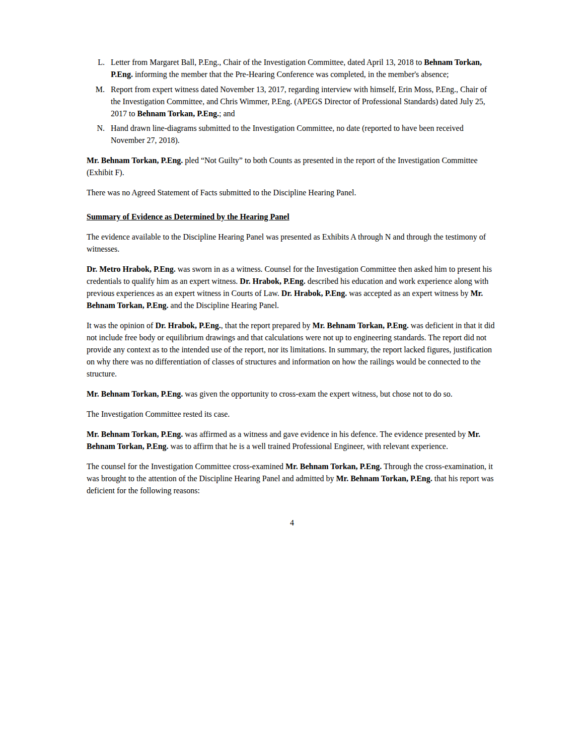Letter from Margaret Ball, P.Eng., Chair of the Investigation Committee, dated April 13, 2018 to Behnam Torkan, P.Eng. informing the member that the Pre-Hearing Conference was completed, in the member's absence;
Report from expert witness dated November 13, 2017, regarding interview with himself, Erin Moss, P.Eng., Chair of the Investigation Committee, and Chris Wimmer, P.Eng. (APEGS Director of Professional Standards) dated July 25, 2017 to Behnam Torkan, P.Eng.; and
Hand drawn line-diagrams submitted to the Investigation Committee, no date (reported to have been received November 27, 2018).
Mr. Behnam Torkan, P.Eng. pled “Not Guilty” to both Counts as presented in the report of the Investigation Committee (Exhibit F).
There was no Agreed Statement of Facts submitted to the Discipline Hearing Panel.
Summary of Evidence as Determined by the Hearing Panel
The evidence available to the Discipline Hearing Panel was presented as Exhibits A through N and through the testimony of witnesses.
Dr. Metro Hrabok, P.Eng. was sworn in as a witness. Counsel for the Investigation Committee then asked him to present his credentials to qualify him as an expert witness. Dr. Hrabok, P.Eng. described his education and work experience along with previous experiences as an expert witness in Courts of Law. Dr. Hrabok, P.Eng. was accepted as an expert witness by Mr. Behnam Torkan, P.Eng. and the Discipline Hearing Panel.
It was the opinion of Dr. Hrabok, P.Eng., that the report prepared by Mr. Behnam Torkan, P.Eng. was deficient in that it did not include free body or equilibrium drawings and that calculations were not up to engineering standards. The report did not provide any context as to the intended use of the report, nor its limitations. In summary, the report lacked figures, justification on why there was no differentiation of classes of structures and information on how the railings would be connected to the structure.
Mr. Behnam Torkan, P.Eng. was given the opportunity to cross-exam the expert witness, but chose not to do so.
The Investigation Committee rested its case.
Mr. Behnam Torkan, P.Eng. was affirmed as a witness and gave evidence in his defence. The evidence presented by Mr. Behnam Torkan, P.Eng. was to affirm that he is a well trained Professional Engineer, with relevant experience.
The counsel for the Investigation Committee cross-examined Mr. Behnam Torkan, P.Eng. Through the cross-examination, it was brought to the attention of the Discipline Hearing Panel and admitted by Mr. Behnam Torkan, P.Eng. that his report was deficient for the following reasons:
4